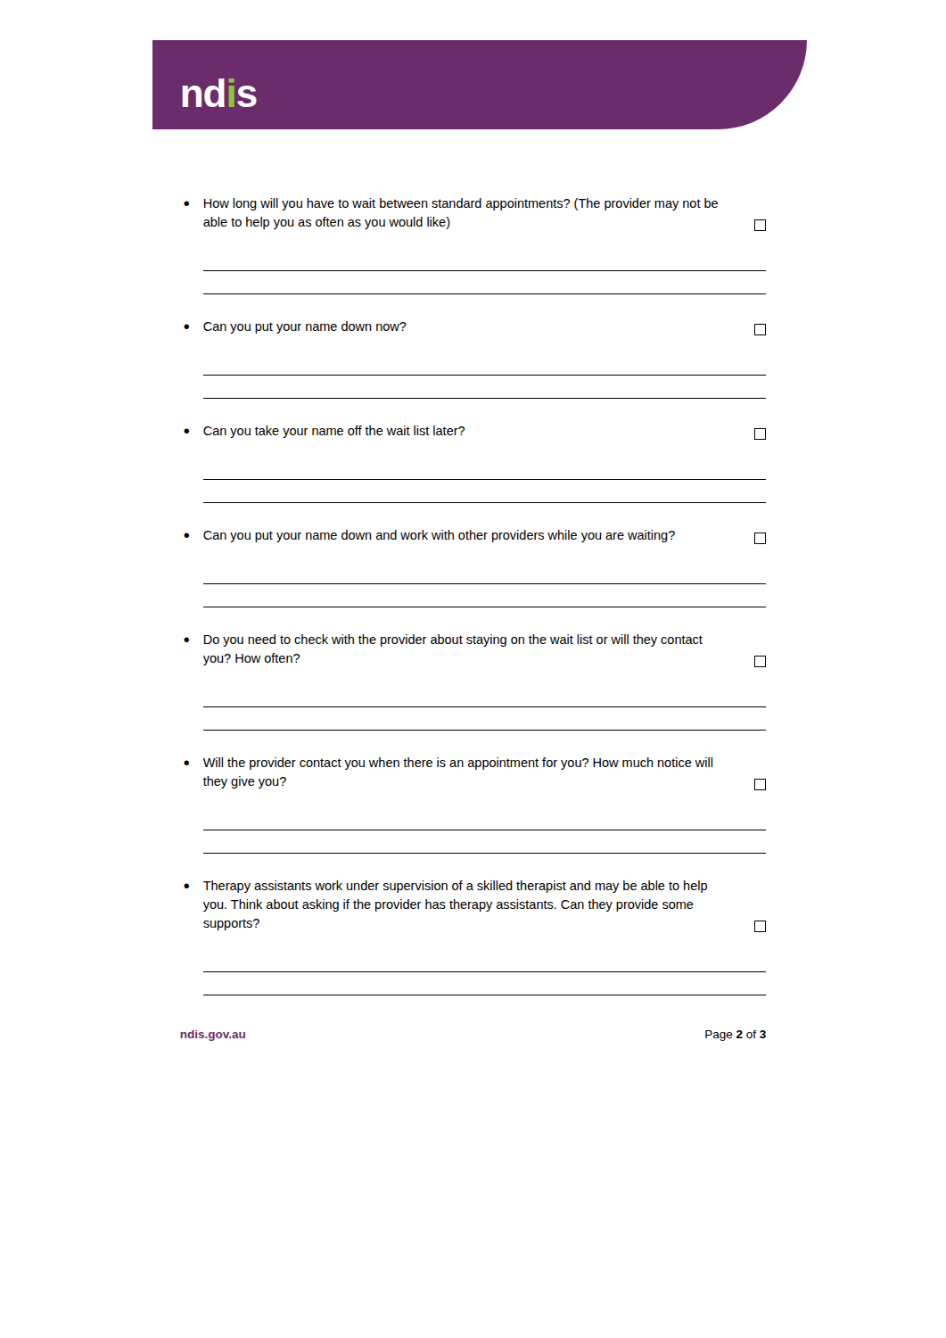ndis
How long will you have to wait between standard appointments? (The provider may not be able to help you as often as you would like)
Can you put your name down now?
Can you take your name off the wait list later?
Can you put your name down and work with other providers while you are waiting?
Do you need to check with the provider about staying on the wait list or will they contact you? How often?
Will the provider contact you when there is an appointment for you? How much notice will they give you?
Therapy assistants work under supervision of a skilled therapist and may be able to help you. Think about asking if the provider has therapy assistants. Can they provide some supports?
ndis.gov.au
Page 2 of 3